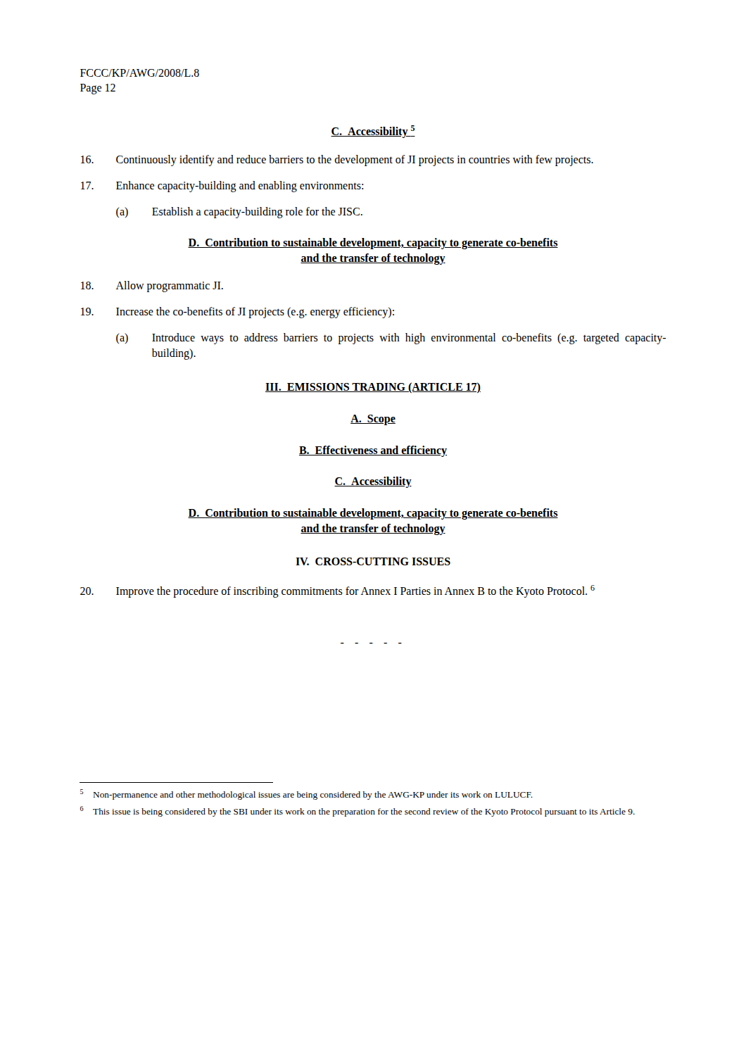FCCC/KP/AWG/2008/L.8
Page 12
C. Accessibility 5
16.
Continuously identify and reduce barriers to the development of JI projects in countries with few projects.
17.
Enhance capacity-building and enabling environments:
(a)
Establish a capacity-building role for the JISC.
D. Contribution to sustainable development, capacity to generate co-benefits
and the transfer of technology
18.
Allow programmatic JI.
19.
Increase the co-benefits of JI projects (e.g. energy efficiency):
(a)
Introduce ways to address barriers to projects with high environmental co-benefits (e.g. targeted capacity-building).
III. EMISSIONS TRADING (ARTICLE 17)
A. Scope
B. Effectiveness and efficiency
C. Accessibility
D. Contribution to sustainable development, capacity to generate co-benefits
and the transfer of technology
IV. CROSS-CUTTING ISSUES
20.
Improve the procedure of inscribing commitments for Annex I Parties in Annex B to the Kyoto Protocol. 6
- - - - -
5
Non-permanence and other methodological issues are being considered by the AWG-KP under its work on LULUCF.
6
This issue is being considered by the SBI under its work on the preparation for the second review of the Kyoto Protocol pursuant to its Article 9.